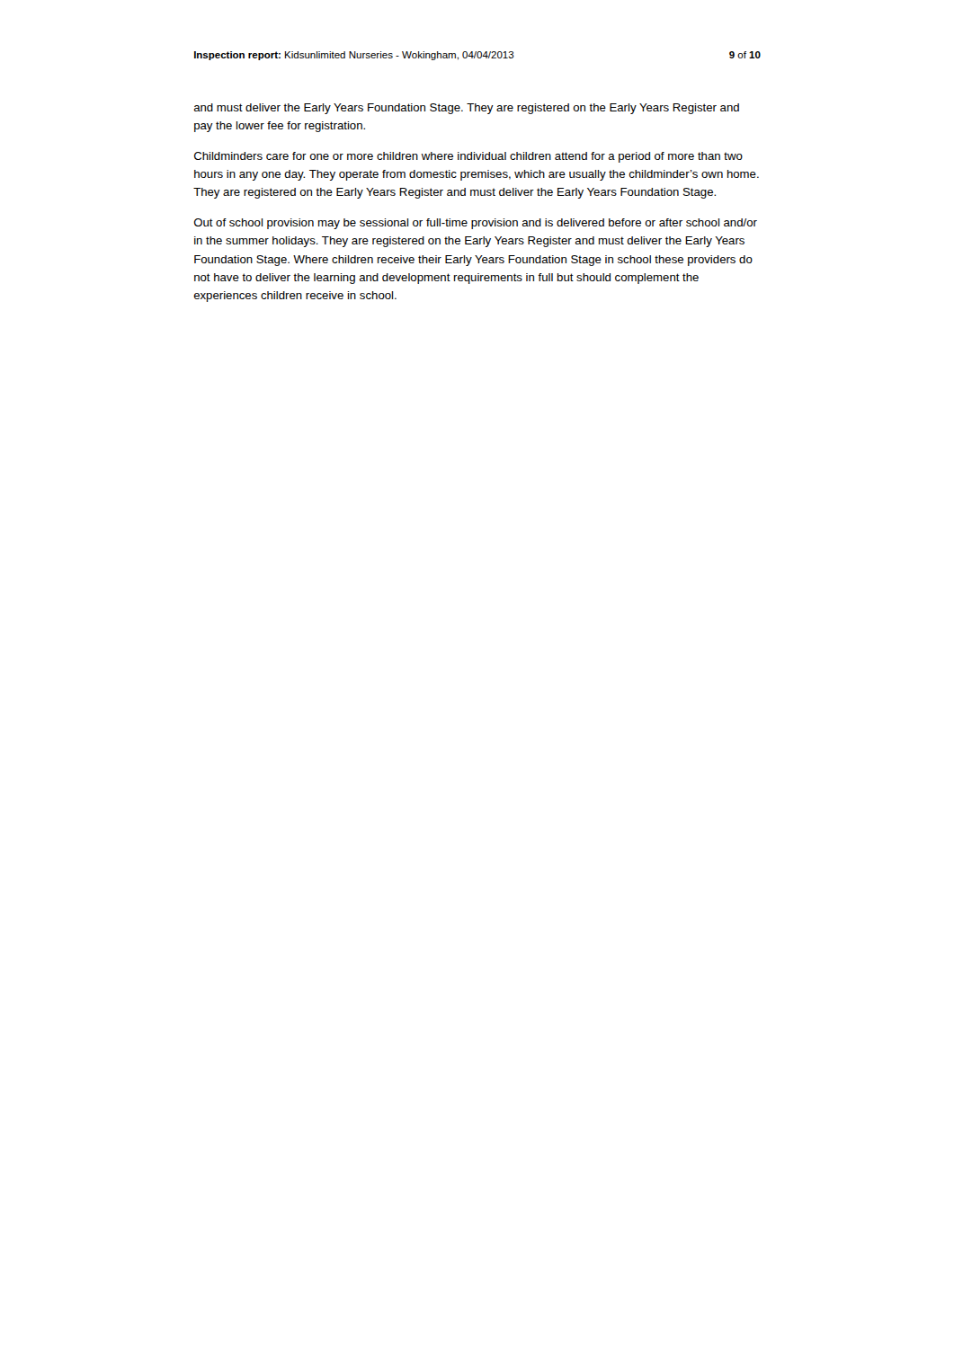Inspection report: Kidsunlimited Nurseries - Wokingham, 04/04/2013
9 of 10
and must deliver the Early Years Foundation Stage. They are registered on the Early Years Register and pay the lower fee for registration.
Childminders care for one or more children where individual children attend for a period of more than two hours in any one day. They operate from domestic premises, which are usually the childminder’s own home. They are registered on the Early Years Register and must deliver the Early Years Foundation Stage.
Out of school provision may be sessional or full-time provision and is delivered before or after school and/or in the summer holidays. They are registered on the Early Years Register and must deliver the Early Years Foundation Stage. Where children receive their Early Years Foundation Stage in school these providers do not have to deliver the learning and development requirements in full but should complement the experiences children receive in school.